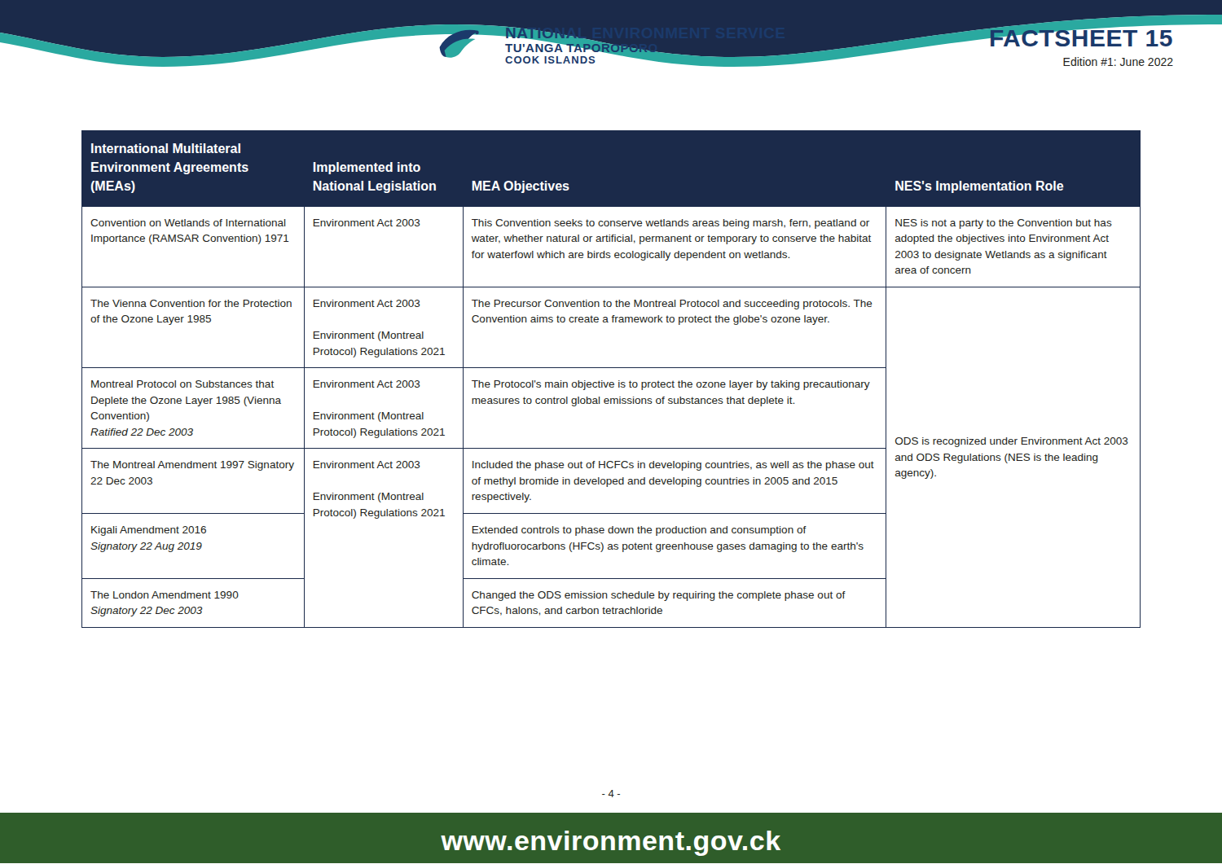NATIONAL ENVIRONMENT SERVICE
TU'ANGA TAPOROPORO
COOK ISLANDS
FACTSHEET 15
Edition #1: June 2022
| International Multilateral Environment Agreements (MEAs) | Implemented into National Legislation | MEA Objectives | NES's Implementation Role |
| --- | --- | --- | --- |
| Convention on Wetlands of International Importance (RAMSAR Convention) 1971 | Environment Act 2003 | This Convention seeks to conserve wetlands areas being marsh, fern, peatland or water, whether natural or artificial, permanent or temporary to conserve the habitat for waterfowl which are birds ecologically dependent on wetlands. | NES is not a party to the Convention but has adopted the objectives into Environment Act 2003 to designate Wetlands as a significant area of concern |
| The Vienna Convention for the Protection of the Ozone Layer 1985 | Environment Act 2003 Environment (Montreal Protocol) Regulations 2021 | The Precursor Convention to the Montreal Protocol and succeeding protocols. The Convention aims to create a framework to protect the globe's ozone layer. | ODS is recognized under Environment Act 2003 and ODS Regulations (NES is the leading agency). |
| Montreal Protocol on Substances that Deplete the Ozone Layer 1985 (Vienna Convention) Ratified 22 Dec 2003 | Environment Act 2003 Environment (Montreal Protocol) Regulations 2021 | The Protocol's main objective is to protect the ozone layer by taking precautionary measures to control global emissions of substances that deplete it. |
| The Montreal Amendment 1997 Signatory 22 Dec 2003 | Environment Act 2003 Environment (Montreal Protocol) Regulations 2021 | Included the phase out of HCFCs in developing countries, as well as the phase out of methyl bromide in developed and developing countries in 2005 and 2015 respectively. |
| Kigali Amendment 2016 Signatory 22 Aug 2019 | Extended controls to phase down the production and consumption of hydrofluorocarbons (HFCs) as potent greenhouse gases damaging to the earth's climate. |
| The London Amendment 1990 Signatory 22 Dec 2003 | Changed the ODS emission schedule by requiring the complete phase out of CFCs, halons, and carbon tetrachloride |
- 4 -
www.environment.gov.ck